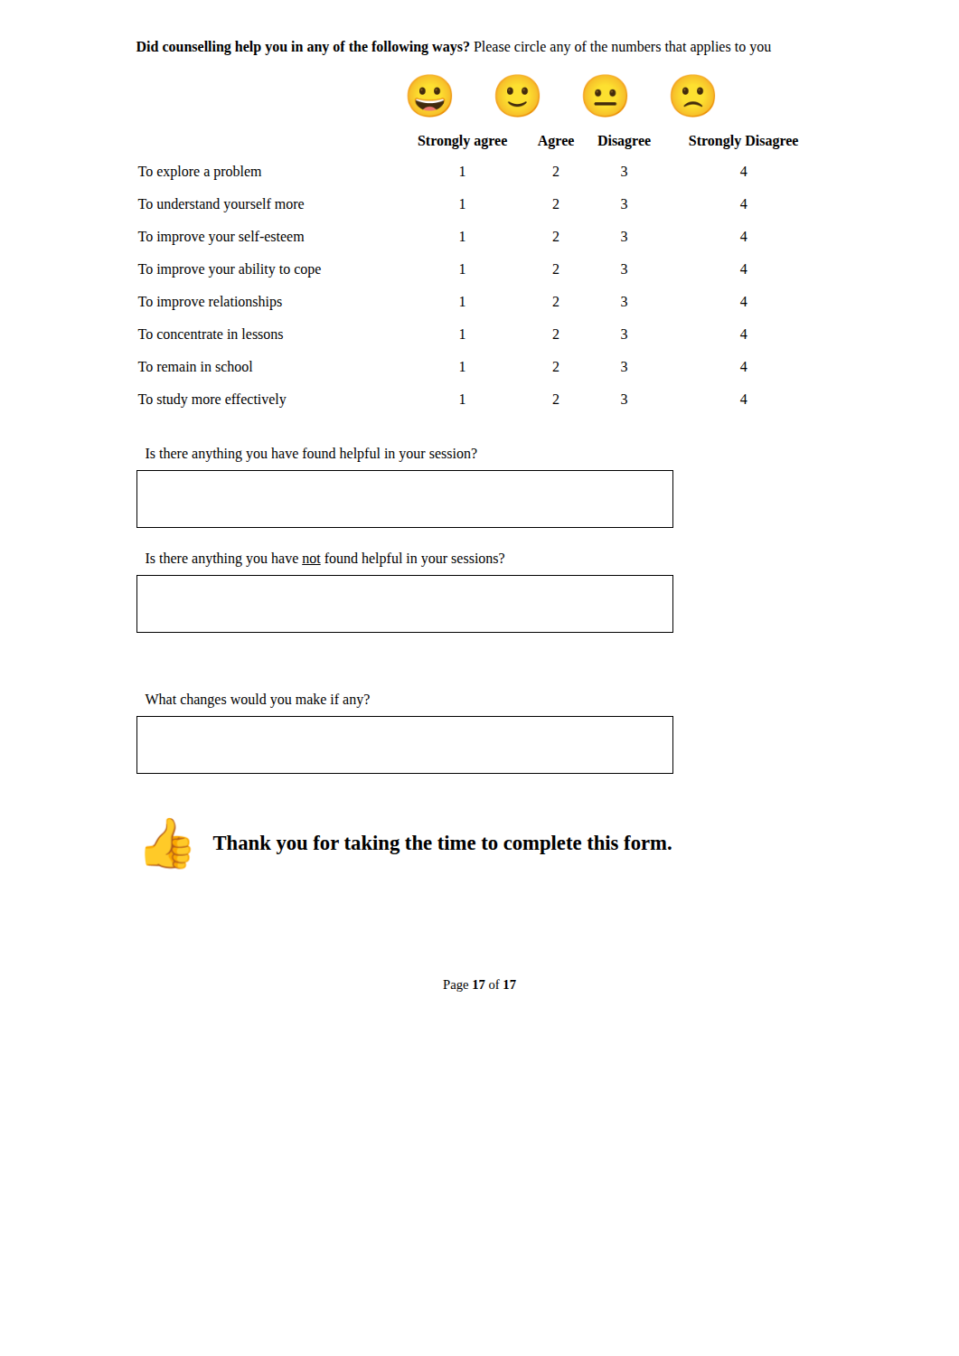Did counselling help you in any of the following ways? Please circle any of the numbers that applies to you
😀 🙂 😐 🙁
| | Strongly agree | Agree | Disagree | Strongly Disagree |
| --- | --- | --- | --- | --- |
| To explore a problem | 1 | 2 | 3 | 4 |
| To understand yourself more | 1 | 2 | 3 | 4 |
| To improve your self-esteem | 1 | 2 | 3 | 4 |
| To improve your ability to cope | 1 | 2 | 3 | 4 |
| To improve relationships | 1 | 2 | 3 | 4 |
| To concentrate in lessons | 1 | 2 | 3 | 4 |
| To remain in school | 1 | 2 | 3 | 4 |
| To study more effectively | 1 | 2 | 3 | 4 |
Is there anything you have found helpful in your session?
Is there anything you have not found helpful in your sessions?
What changes would you make if any?
👍 Thank you for taking the time to complete this form.
Page 17 of 17